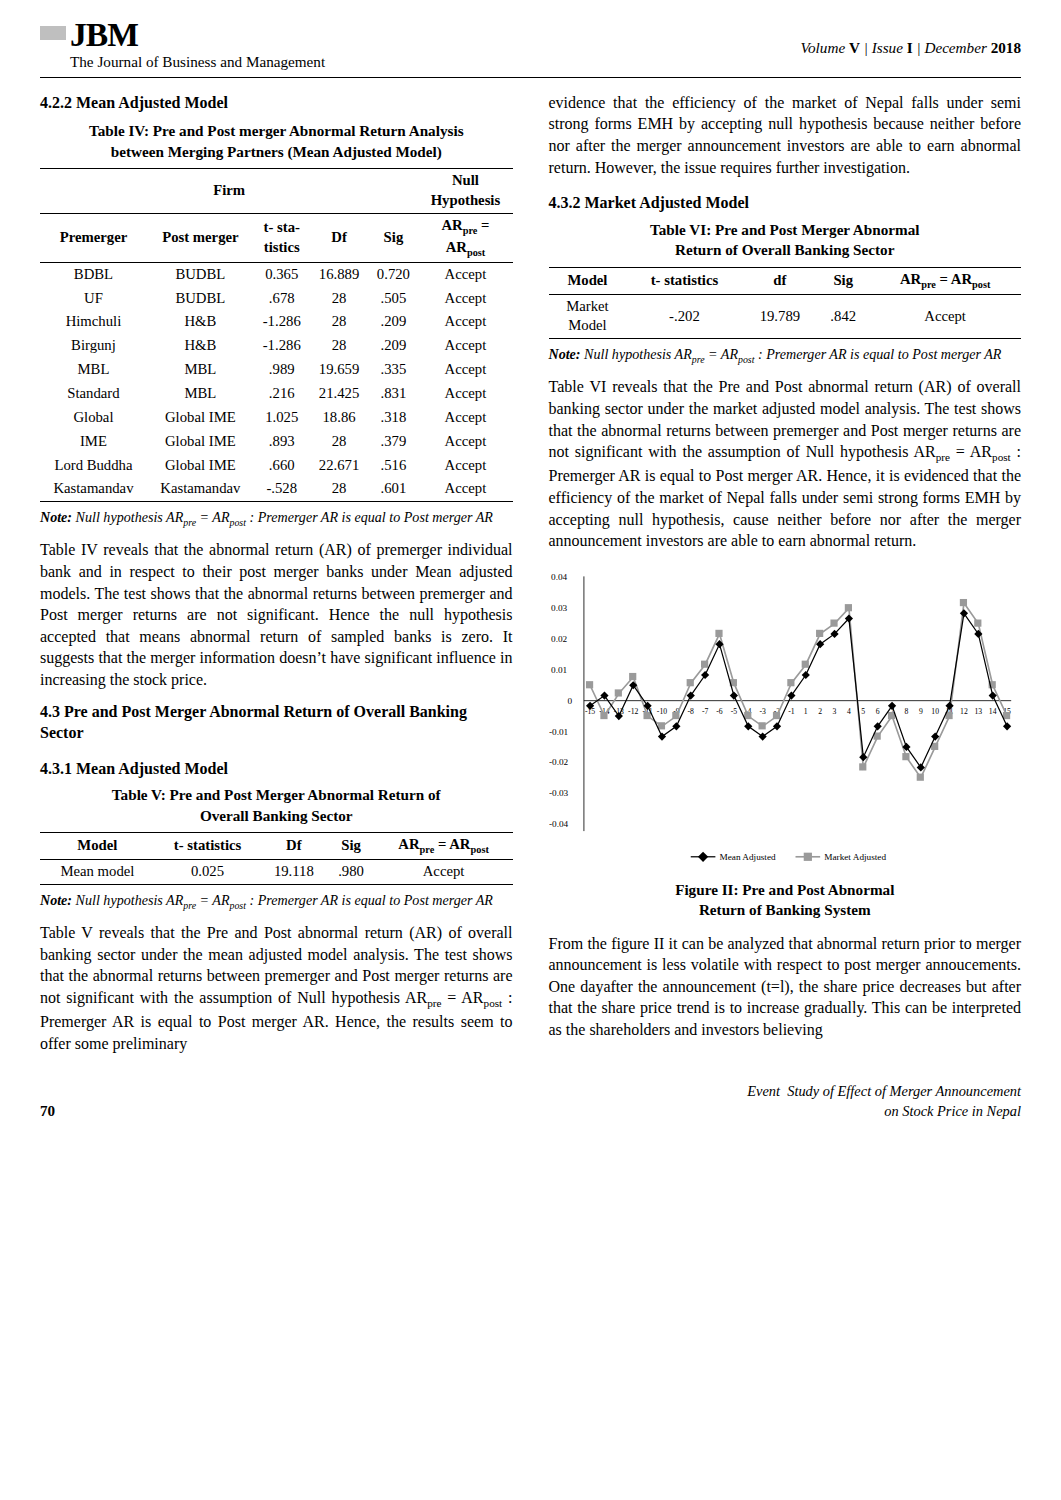JBM
The Journal of Business and Management
Volume V | Issue I | December 2018
4.2.2 Mean Adjusted Model
Table IV: Pre and Post merger Abnormal Return Analysis
between Merging Partners (Mean Adjusted Model)
| Firm | Null Hypothesis |
| --- | --- |
| Premerger | Post merger | t- sta- tistics | Df | Sig | AR pre = AR post |
| BDBL | BUDBL | 0.365 | 16.889 | 0.720 | Accept |
| UF | BUDBL | .678 | 28 | .505 | Accept |
| Himchuli | H&B | -1.286 | 28 | .209 | Accept |
| Birgunj | H&B | -1.286 | 28 | .209 | Accept |
| MBL | MBL | .989 | 19.659 | .335 | Accept |
| Standard | MBL | .216 | 21.425 | .831 | Accept |
| Global | Global IME | 1.025 | 18.86 | .318 | Accept |
| IME | Global IME | .893 | 28 | .379 | Accept |
| Lord Buddha | Global IME | .660 | 22.671 | .516 | Accept |
| Kastamandav | Kastamandav | -.528 | 28 | .601 | Accept |
Note: Null hypothesis ARpre = ARpost : Premerger AR is equal to Post merger AR
Table IV reveals that the abnormal return (AR) of premerger individual bank and in respect to their post merger banks under Mean adjusted models. The test shows that the abnormal returns between premerger and Post merger returns are not significant. Hence the null hypothesis accepted that means abnormal return of sampled banks is zero. It suggests that the merger information doesn’t have significant influence in increasing the stock price.
4.3 Pre and Post Merger Abnormal Return of Overall Banking Sector
4.3.1 Mean Adjusted Model
Table V: Pre and Post Merger Abnormal Return of
Overall Banking Sector
| Model | t- statistics | Df | Sig | AR pre = AR post |
| --- | --- | --- | --- | --- |
| Mean model | 0.025 | 19.118 | .980 | Accept |
Note: Null hypothesis ARpre = ARpost : Premerger AR is equal to Post merger AR
Table V reveals that the Pre and Post abnormal return (AR) of overall banking sector under the mean adjusted model analysis. The test shows that the abnormal returns between premerger and Post merger returns are not significant with the assumption of Null hypothesis ARpre = ARpost : Premerger AR is equal to Post merger AR. Hence, the results seem to offer some preliminary
evidence that the efficiency of the market of Nepal falls under semi strong forms EMH by accepting null hypothesis because neither before nor after the merger announcement investors are able to earn abnormal return. However, the issue requires further investigation.
4.3.2 Market Adjusted Model
Table VI: Pre and Post Merger Abnormal
Return of Overall Banking Sector
| Model | t- statistics | df | Sig | AR pre = AR post |
| --- | --- | --- | --- | --- |
| Market Model | -.202 | 19.789 | .842 | Accept |
Note: Null hypothesis ARpre = ARpost : Premerger AR is equal to Post merger AR
Table VI reveals that the Pre and Post abnormal return (AR) of overall banking sector under the market adjusted model analysis. The test shows that the abnormal returns between premerger and Post merger returns are not significant with the assumption of Null hypothesis ARpre = ARpost : Premerger AR is equal to Post merger AR. Hence, it is evidenced that the efficiency of the market of Nepal falls under semi strong forms EMH by accepting null hypothesis, cause neither before nor after the merger announcement investors are able to earn abnormal return.
0.04 0.03 0.02 0.01 0 -0.01 -0.02 -0.03 -0.04 -15 -14 -13 -12 -11 -10 -9 -8 -7 -6 -5 -4 -3 -2 -1 1 2 3 4 5 6 7 8 9 10 11 12 13 14 15 Mean Adjusted Market Adjusted
Figure II: Pre and Post Abnormal
Return of Banking System
From the figure II it can be analyzed that abnormal return prior to merger announcement is less volatile with respect to post merger annoucements. One dayafter the announcement (t=l), the share price decreases but after that the share price trend is to increase gradually. This can be interpreted as the shareholders and investors believing
70
Event Study of Effect of Merger Announcement
on Stock Price in Nepal